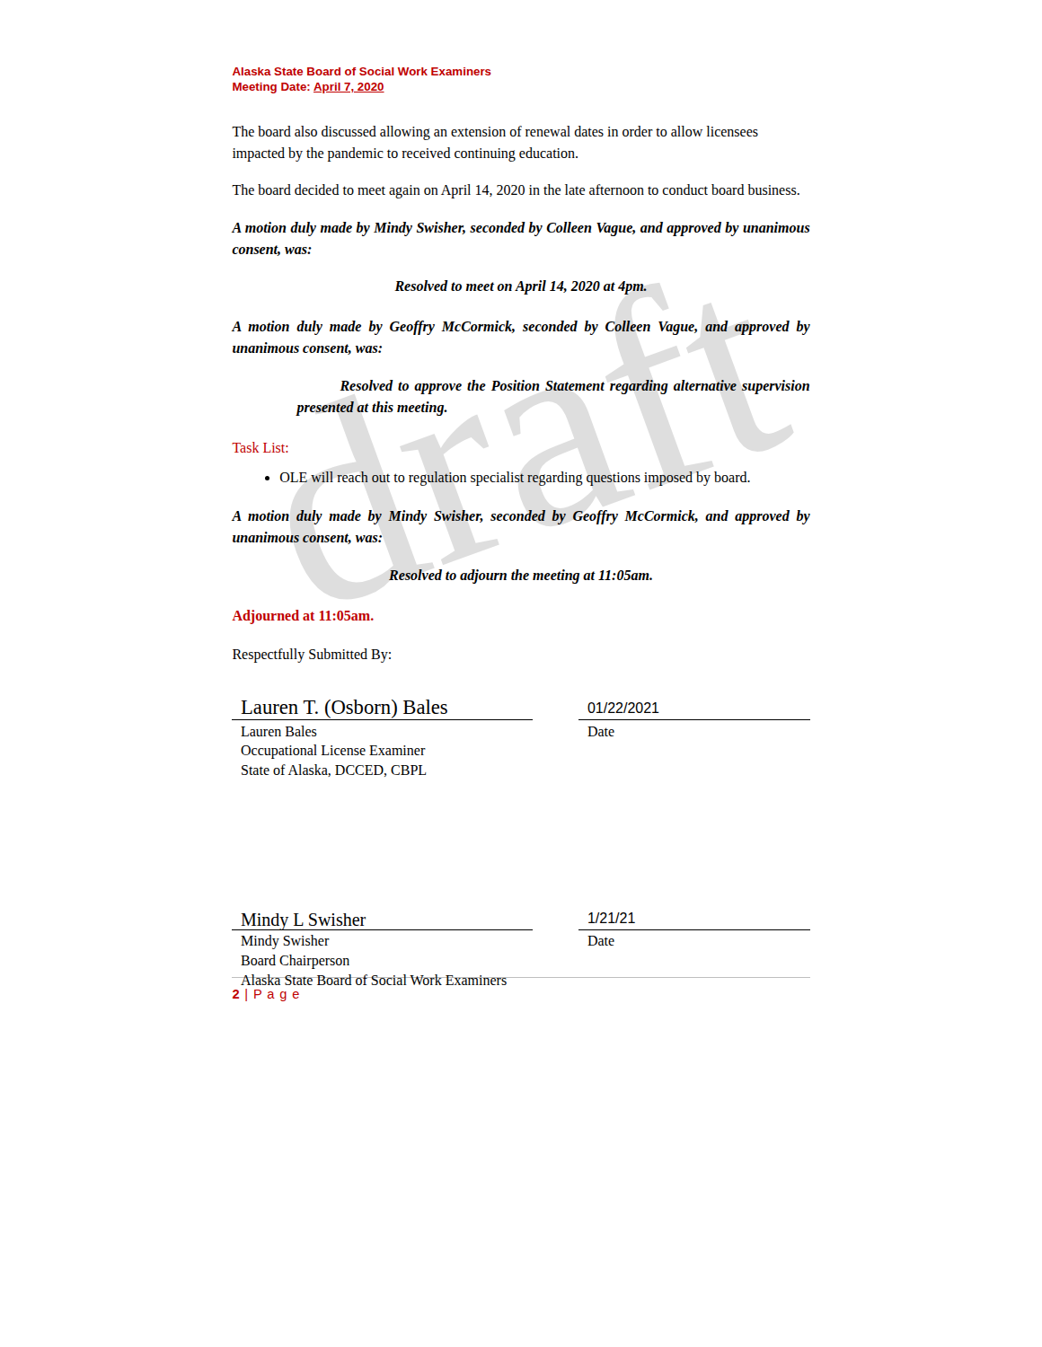draft
Alaska State Board of Social Work Examiners
Meeting Date: April 7, 2020
The board also discussed allowing an extension of renewal dates in order to allow licensees impacted by the pandemic to received continuing education.
The board decided to meet again on April 14, 2020 in the late afternoon to conduct board business.
A motion duly made by Mindy Swisher, seconded by Colleen Vague, and approved by unanimous consent, was:
Resolved to meet on April 14, 2020 at 4pm.
A motion duly made by Geoffry McCormick, seconded by Colleen Vague, and approved by unanimous consent, was:
Resolved to approve the Position Statement regarding alternative supervision presented at this meeting.
Task List:
OLE will reach out to regulation specialist regarding questions imposed by board.
A motion duly made by Mindy Swisher, seconded by Geoffry McCormick, and approved by unanimous consent, was:
Resolved to adjourn the meeting at 11:05am.
Adjourned at 11:05am.
Respectfully Submitted By:
Lauren T. (Osborn) Bales
01/22/2021
Lauren Bales
Occupational License Examiner
State of Alaska, DCCED, CBPL
Date
Mindy L Swisher
1/21/21
Mindy Swisher
Board Chairperson
Alaska State Board of Social Work Examiners
Date
2 | P a g e